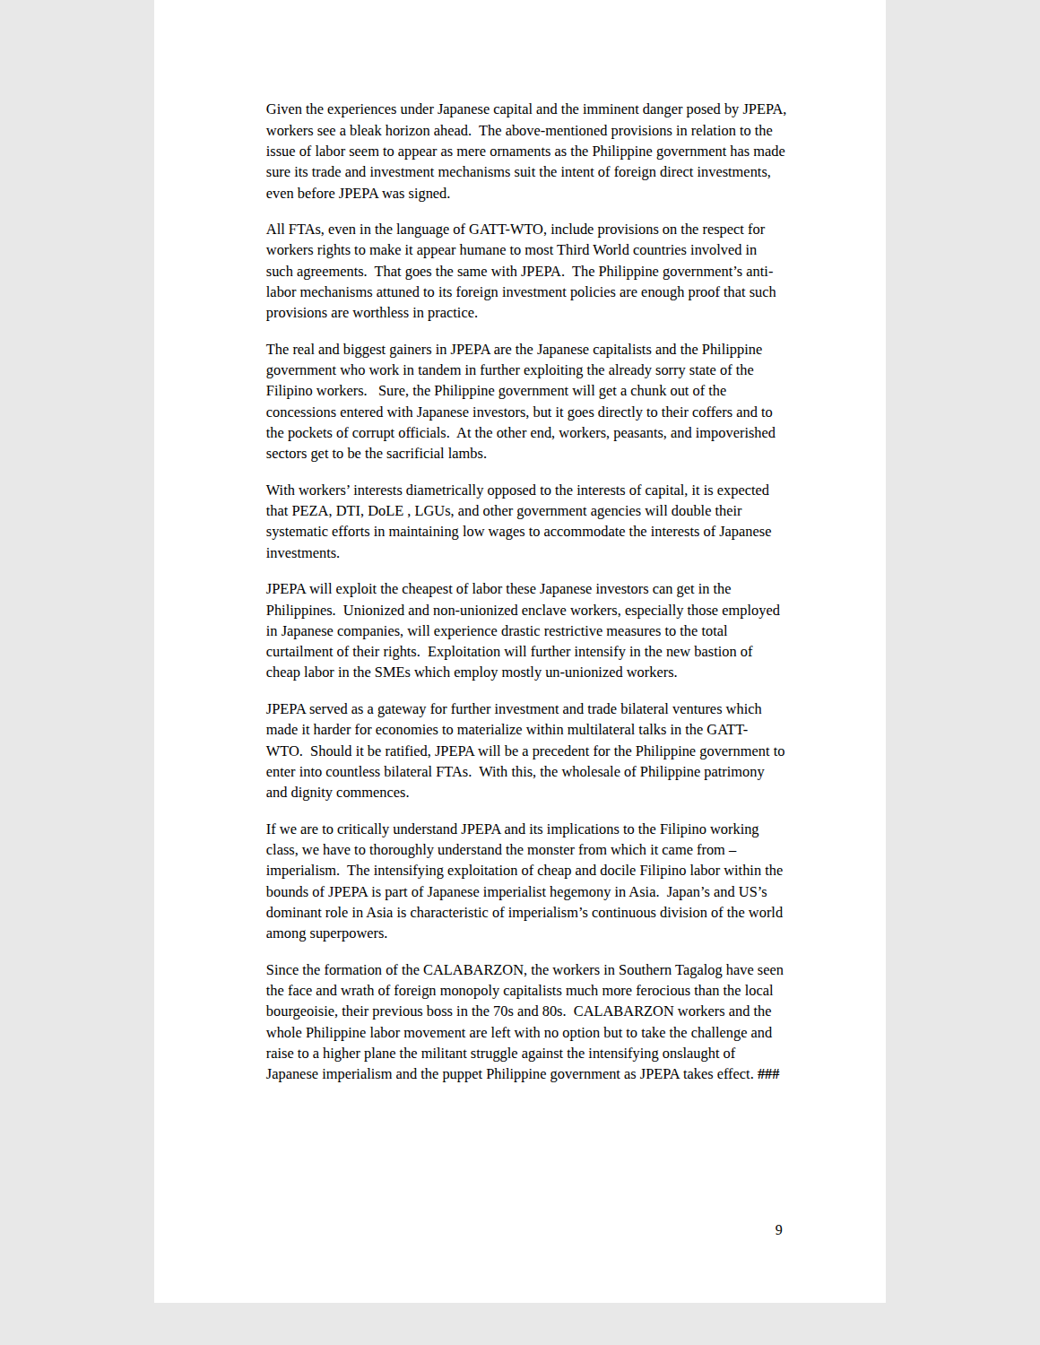Given the experiences under Japanese capital and the imminent danger posed by JPEPA, workers see a bleak horizon ahead. The above-mentioned provisions in relation to the issue of labor seem to appear as mere ornaments as the Philippine government has made sure its trade and investment mechanisms suit the intent of foreign direct investments, even before JPEPA was signed.
All FTAs, even in the language of GATT-WTO, include provisions on the respect for workers rights to make it appear humane to most Third World countries involved in such agreements. That goes the same with JPEPA. The Philippine government’s anti-labor mechanisms attuned to its foreign investment policies are enough proof that such provisions are worthless in practice.
The real and biggest gainers in JPEPA are the Japanese capitalists and the Philippine government who work in tandem in further exploiting the already sorry state of the Filipino workers. Sure, the Philippine government will get a chunk out of the concessions entered with Japanese investors, but it goes directly to their coffers and to the pockets of corrupt officials. At the other end, workers, peasants, and impoverished sectors get to be the sacrificial lambs.
With workers’ interests diametrically opposed to the interests of capital, it is expected that PEZA, DTI, DoLE , LGUs, and other government agencies will double their systematic efforts in maintaining low wages to accommodate the interests of Japanese investments.
JPEPA will exploit the cheapest of labor these Japanese investors can get in the Philippines. Unionized and non-unionized enclave workers, especially those employed in Japanese companies, will experience drastic restrictive measures to the total curtailment of their rights. Exploitation will further intensify in the new bastion of cheap labor in the SMEs which employ mostly un-unionized workers.
JPEPA served as a gateway for further investment and trade bilateral ventures which made it harder for economies to materialize within multilateral talks in the GATT-WTO. Should it be ratified, JPEPA will be a precedent for the Philippine government to enter into countless bilateral FTAs. With this, the wholesale of Philippine patrimony and dignity commences.
If we are to critically understand JPEPA and its implications to the Filipino working class, we have to thoroughly understand the monster from which it came from – imperialism. The intensifying exploitation of cheap and docile Filipino labor within the bounds of JPEPA is part of Japanese imperialist hegemony in Asia. Japan’s and US’s dominant role in Asia is characteristic of imperialism’s continuous division of the world among superpowers.
Since the formation of the CALABARZON, the workers in Southern Tagalog have seen the face and wrath of foreign monopoly capitalists much more ferocious than the local bourgeoisie, their previous boss in the 70s and 80s. CALABARZON workers and the whole Philippine labor movement are left with no option but to take the challenge and raise to a higher plane the militant struggle against the intensifying onslaught of Japanese imperialism and the puppet Philippine government as JPEPA takes effect. ###
9